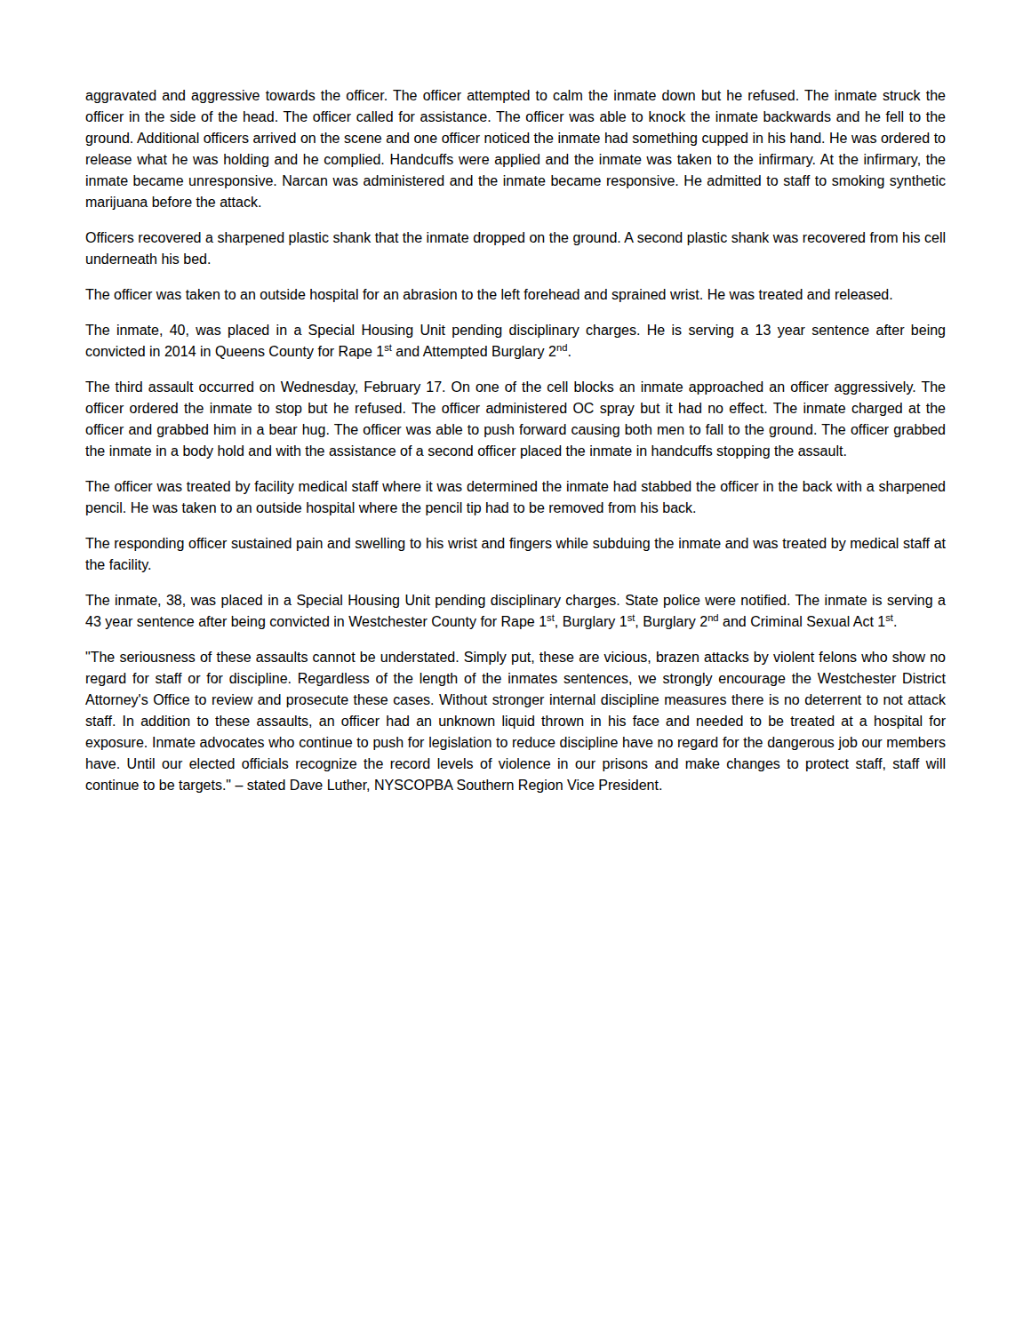aggravated and aggressive towards the officer. The officer attempted to calm the inmate down but he refused. The inmate struck the officer in the side of the head. The officer called for assistance. The officer was able to knock the inmate backwards and he fell to the ground. Additional officers arrived on the scene and one officer noticed the inmate had something cupped in his hand. He was ordered to release what he was holding and he complied. Handcuffs were applied and the inmate was taken to the infirmary. At the infirmary, the inmate became unresponsive. Narcan was administered and the inmate became responsive. He admitted to staff to smoking synthetic marijuana before the attack.
Officers recovered a sharpened plastic shank that the inmate dropped on the ground. A second plastic shank was recovered from his cell underneath his bed.
The officer was taken to an outside hospital for an abrasion to the left forehead and sprained wrist. He was treated and released.
The inmate, 40, was placed in a Special Housing Unit pending disciplinary charges. He is serving a 13 year sentence after being convicted in 2014 in Queens County for Rape 1st and Attempted Burglary 2nd.
The third assault occurred on Wednesday, February 17. On one of the cell blocks an inmate approached an officer aggressively. The officer ordered the inmate to stop but he refused. The officer administered OC spray but it had no effect. The inmate charged at the officer and grabbed him in a bear hug. The officer was able to push forward causing both men to fall to the ground. The officer grabbed the inmate in a body hold and with the assistance of a second officer placed the inmate in handcuffs stopping the assault.
The officer was treated by facility medical staff where it was determined the inmate had stabbed the officer in the back with a sharpened pencil. He was taken to an outside hospital where the pencil tip had to be removed from his back.
The responding officer sustained pain and swelling to his wrist and fingers while subduing the inmate and was treated by medical staff at the facility.
The inmate, 38, was placed in a Special Housing Unit pending disciplinary charges. State police were notified. The inmate is serving a 43 year sentence after being convicted in Westchester County for Rape 1st, Burglary 1st, Burglary 2nd and Criminal Sexual Act 1st.
"The seriousness of these assaults cannot be understated. Simply put, these are vicious, brazen attacks by violent felons who show no regard for staff or for discipline. Regardless of the length of the inmates sentences, we strongly encourage the Westchester District Attorney's Office to review and prosecute these cases. Without stronger internal discipline measures there is no deterrent to not attack staff. In addition to these assaults, an officer had an unknown liquid thrown in his face and needed to be treated at a hospital for exposure. Inmate advocates who continue to push for legislation to reduce discipline have no regard for the dangerous job our members have. Until our elected officials recognize the record levels of violence in our prisons and make changes to protect staff, staff will continue to be targets." – stated Dave Luther, NYSCOPBA Southern Region Vice President.